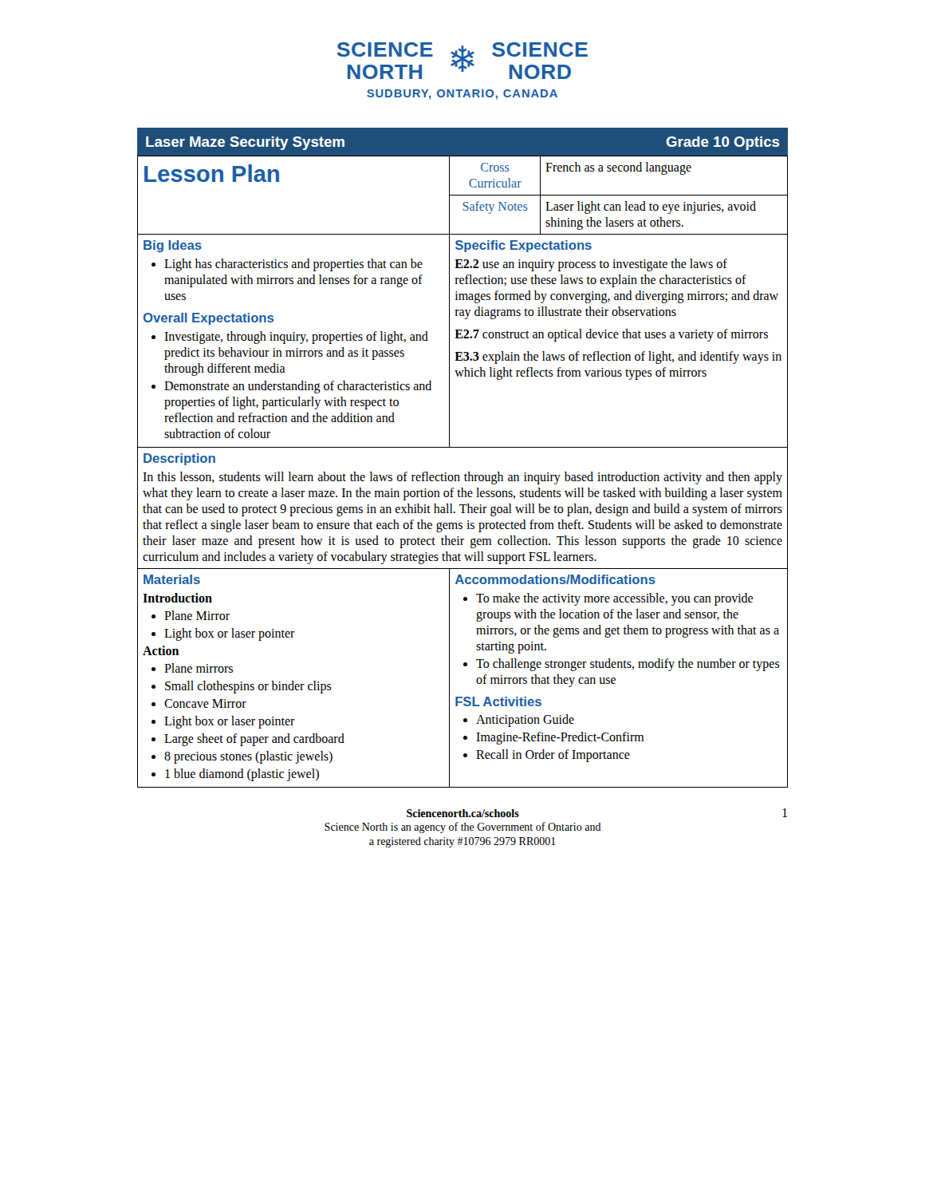SCIENCE
NORTH
❄
SCIENCE
NORD
SUDBURY, ONTARIO, CANADA
Laser Maze Security System Grade 10 Optics
| Lesson Plan | Cross Curricular | French as a second language |
| Safety Notes | Laser light can lead to eye injuries, avoid shining the lasers at others. |
| Big Ideas Light has characteristics and properties that can be manipulated with mirrors and lenses for a range of uses Overall Expectations Investigate, through inquiry, properties of light, and predict its behaviour in mirrors and as it passes through different media Demonstrate an understanding of characteristics and properties of light, particularly with respect to reflection and refraction and the addition and subtraction of colour | Specific Expectations E2.2 use an inquiry process to investigate the laws of reflection; use these laws to explain the characteristics of images formed by converging, and diverging mirrors; and draw ray diagrams to illustrate their observations E2.7 construct an optical device that uses a variety of mirrors E3.3 explain the laws of reflection of light, and identify ways in which light reflects from various types of mirrors |
| Description In this lesson, students will learn about the laws of reflection through an inquiry based introduction activity and then apply what they learn to create a laser maze. In the main portion of the lessons, students will be tasked with building a laser system that can be used to protect 9 precious gems in an exhibit hall. Their goal will be to plan, design and build a system of mirrors that reflect a single laser beam to ensure that each of the gems is protected from theft. Students will be asked to demonstrate their laser maze and present how it is used to protect their gem collection. This lesson supports the grade 10 science curriculum and includes a variety of vocabulary strategies that will support FSL learners. |
| Materials Introduction Plane Mirror Light box or laser pointer Action Plane mirrors Small clothespins or binder clips Concave Mirror Light box or laser pointer Large sheet of paper and cardboard 8 precious stones (plastic jewels) 1 blue diamond (plastic jewel) | Accommodations/Modifications To make the activity more accessible, you can provide groups with the location of the laser and sensor, the mirrors, or the gems and get them to progress with that as a starting point. To challenge stronger students, modify the number or types of mirrors that they can use FSL Activities Anticipation Guide Imagine-Refine-Predict-Confirm Recall in Order of Importance |
Sciencenorth.ca/schools
Science North is an agency of the Government of Ontario and
a registered charity #10796 2979 RR0001
1